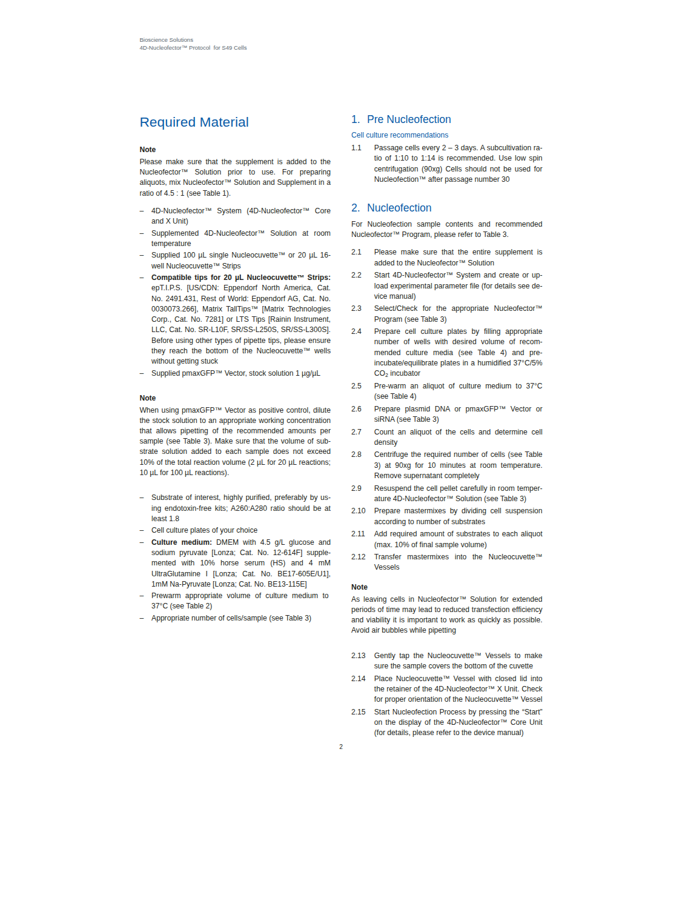Bioscience Solutions
4D-Nucleofector™ Protocol for S49 Cells
Required Material
Note
Please make sure that the supplement is added to the Nucleofector™ Solution prior to use. For preparing aliquots, mix Nucleofector™ Solution and Supplement in a ratio of 4.5 : 1 (see Table 1).
4D-Nucleofector™ System (4D-Nucleofector™ Core and X Unit)
Supplemented 4D-Nucleofector™ Solution at room temperature
Supplied 100 µL single Nucleocuvette™ or 20 µL 16-well Nucleocuvette™ Strips
Compatible tips for 20 µL Nucleocuvette™ Strips: epT.I.P.S. [US/CDN: Eppendorf North America, Cat. No. 2491.431, Rest of World: Eppendorf AG, Cat. No. 0030073.266], Matrix TallTips™ [Matrix Technologies Corp., Cat. No. 7281] or LTS Tips [Rainin Instrument, LLC, Cat. No. SR-L10F, SR/SS-L250S, SR/SS-L300S]. Before using other types of pipette tips, please ensure they reach the bottom of the Nucleocuvette™ wells without getting stuck
Supplied pmaxGFP™ Vector, stock solution 1 µg/µL
Note
When using pmaxGFP™ Vector as positive control, dilute the stock solution to an appropriate working concentration that allows pipetting of the recommended amounts per sample (see Table 3). Make sure that the volume of substrate solution added to each sample does not exceed 10% of the total reaction volume (2 µL for 20 µL reactions; 10 µL for 100 µL reactions).
Substrate of interest, highly purified, preferably by using endotoxin-free kits; A260:A280 ratio should be at least 1.8
Cell culture plates of your choice
Culture medium: DMEM with 4.5 g/L glucose and sodium pyruvate [Lonza; Cat. No. 12-614F] supplemented with 10% horse serum (HS) and 4 mM UltraGlutamine I [Lonza; Cat. No. BE17-605E/U1], 1mM Na-Pyruvate [Lonza; Cat. No. BE13-115E]
Prewarm appropriate volume of culture medium to 37°C (see Table 2)
Appropriate number of cells/sample (see Table 3)
1. Pre Nucleofection
Cell culture recommendations
1.1
Passage cells every 2 – 3 days. A subcultivation ratio of 1:10 to 1:14 is recommended. Use low spin centrifugation (90xg) Cells should not be used for Nucleofection™ after passage number 30
2. Nucleofection
For Nucleofection sample contents and recommended Nucleofector™ Program, please refer to Table 3.
2.1
Please make sure that the entire supplement is added to the Nucleofector™ Solution
2.2
Start 4D-Nucleofector™ System and create or upload experimental parameter file (for details see device manual)
2.3
Select/Check for the appropriate Nucleofector™ Program (see Table 3)
2.4
Prepare cell culture plates by filling appropriate number of wells with desired volume of recommended culture media (see Table 4) and pre-incubate/equilibrate plates in a humidified 37°C/5% CO2 incubator
2.5
Pre-warm an aliquot of culture medium to 37°C (see Table 4)
2.6
Prepare plasmid DNA or pmaxGFP™ Vector or siRNA (see Table 3)
2.7
Count an aliquot of the cells and determine cell density
2.8
Centrifuge the required number of cells (see Table 3) at 90xg for 10 minutes at room temperature. Remove supernatant completely
2.9
Resuspend the cell pellet carefully in room temperature 4D-Nucleofector™ Solution (see Table 3)
2.10
Prepare mastermixes by dividing cell suspension according to number of substrates
2.11
Add required amount of substrates to each aliquot (max. 10% of final sample volume)
2.12
Transfer mastermixes into the Nucleocuvette™ Vessels
Note
As leaving cells in Nucleofector™ Solution for extended periods of time may lead to reduced transfection efficiency and viability it is important to work as quickly as possible. Avoid air bubbles while pipetting
2.13
Gently tap the Nucleocuvette™ Vessels to make sure the sample covers the bottom of the cuvette
2.14
Place Nucleocuvette™ Vessel with closed lid into the retainer of the 4D-Nucleofector™ X Unit. Check for proper orientation of the Nucleocuvette™ Vessel
2.15
Start Nucleofection Process by pressing the “Start” on the display of the 4D-Nucleofector™ Core Unit (for details, please refer to the device manual)
2